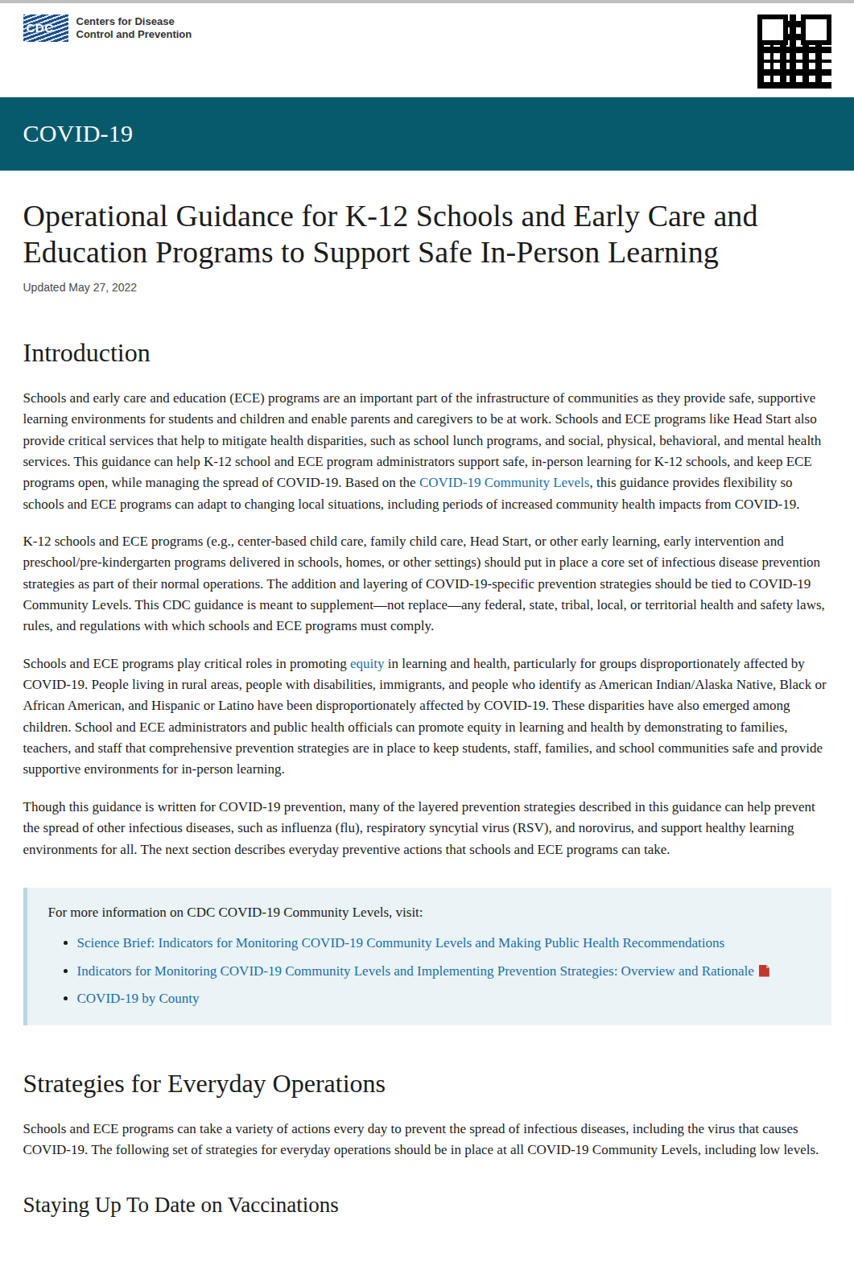Centers for Disease
Control and Prevention
COVID-19
Operational Guidance for K-12 Schools and Early Care and Education Programs to Support Safe In-Person Learning
Updated May 27, 2022
Introduction
Schools and early care and education (ECE) programs are an important part of the infrastructure of communities as they provide safe, supportive learning environments for students and children and enable parents and caregivers to be at work. Schools and ECE programs like Head Start also provide critical services that help to mitigate health disparities, such as school lunch programs, and social, physical, behavioral, and mental health services. This guidance can help K-12 school and ECE program administrators support safe, in-person learning for K-12 schools, and keep ECE programs open, while managing the spread of COVID-19. Based on the COVID-19 Community Levels, this guidance provides flexibility so schools and ECE programs can adapt to changing local situations, including periods of increased community health impacts from COVID-19.
K-12 schools and ECE programs (e.g., center-based child care, family child care, Head Start, or other early learning, early intervention and preschool/pre-kindergarten programs delivered in schools, homes, or other settings) should put in place a core set of infectious disease prevention strategies as part of their normal operations. The addition and layering of COVID-19-specific prevention strategies should be tied to COVID-19 Community Levels. This CDC guidance is meant to supplement—not replace—any federal, state, tribal, local, or territorial health and safety laws, rules, and regulations with which schools and ECE programs must comply.
Schools and ECE programs play critical roles in promoting equity in learning and health, particularly for groups disproportionately affected by COVID-19. People living in rural areas, people with disabilities, immigrants, and people who identify as American Indian/Alaska Native, Black or African American, and Hispanic or Latino have been disproportionately affected by COVID-19. These disparities have also emerged among children. School and ECE administrators and public health officials can promote equity in learning and health by demonstrating to families, teachers, and staff that comprehensive prevention strategies are in place to keep students, staff, families, and school communities safe and provide supportive environments for in-person learning.
Though this guidance is written for COVID-19 prevention, many of the layered prevention strategies described in this guidance can help prevent the spread of other infectious diseases, such as influenza (flu), respiratory syncytial virus (RSV), and norovirus, and support healthy learning environments for all. The next section describes everyday preventive actions that schools and ECE programs can take.
For more information on CDC COVID-19 Community Levels, visit:
Science Brief: Indicators for Monitoring COVID-19 Community Levels and Making Public Health Recommendations
Indicators for Monitoring COVID-19 Community Levels and Implementing Prevention Strategies: Overview and Rationale
COVID-19 by County
Strategies for Everyday Operations
Schools and ECE programs can take a variety of actions every day to prevent the spread of infectious diseases, including the virus that causes COVID-19. The following set of strategies for everyday operations should be in place at all COVID-19 Community Levels, including low levels.
Staying Up To Date on Vaccinations